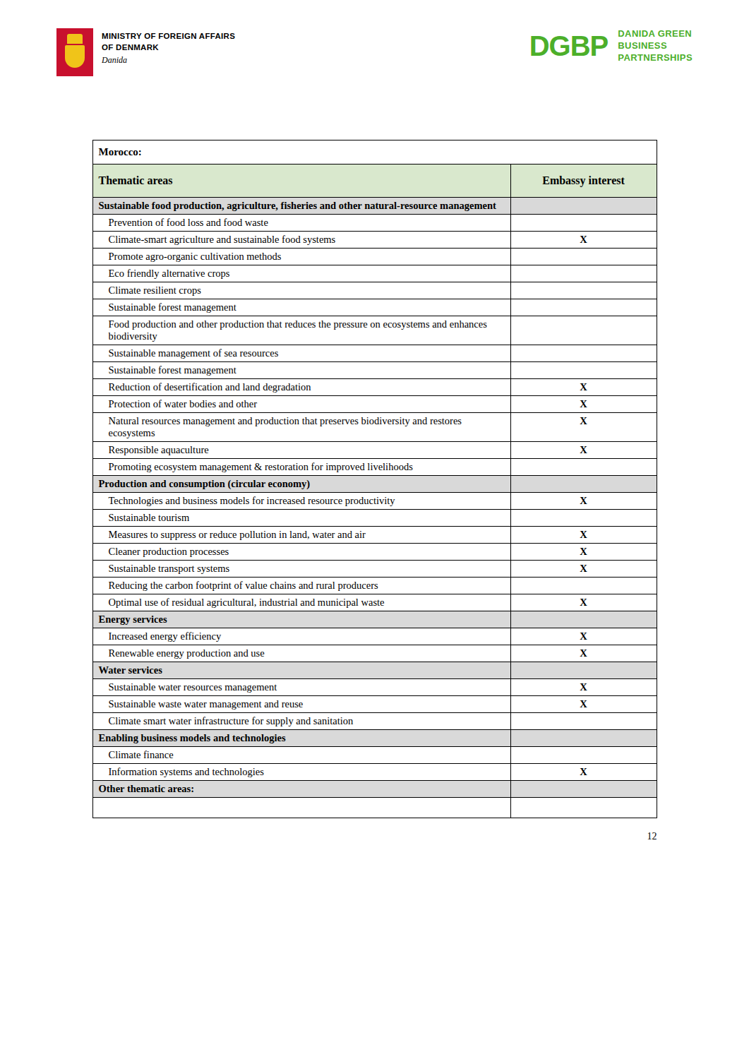MINISTRY OF FOREIGN AFFAIRS
OF DENMARK
Danida
DGBP
DANIDA GREEN
BUSINESS
PARTNERSHIPS
| Morocco: |
| Thematic areas | Embassy interest |
| Sustainable food production, agriculture, fisheries and other natural-resource management | |
| Prevention of food loss and food waste | |
| Climate-smart agriculture and sustainable food systems | X |
| Promote agro-organic cultivation methods | |
| Eco friendly alternative crops | |
| Climate resilient crops | |
| Sustainable forest management | |
| Food production and other production that reduces the pressure on ecosystems and enhances biodiversity | |
| Sustainable management of sea resources | |
| Sustainable forest management | |
| Reduction of desertification and land degradation | X |
| Protection of water bodies and other | X |
| Natural resources management and production that preserves biodiversity and restores ecosystems | X |
| Responsible aquaculture | X |
| Promoting ecosystem management & restoration for improved livelihoods | |
| Production and consumption (circular economy) | |
| Technologies and business models for increased resource productivity | X |
| Sustainable tourism | |
| Measures to suppress or reduce pollution in land, water and air | X |
| Cleaner production processes | X |
| Sustainable transport systems | X |
| Reducing the carbon footprint of value chains and rural producers | |
| Optimal use of residual agricultural, industrial and municipal waste | X |
| Energy services | |
| Increased energy efficiency | X |
| Renewable energy production and use | X |
| Water services | |
| Sustainable water resources management | X |
| Sustainable waste water management and reuse | X |
| Climate smart water infrastructure for supply and sanitation | |
| Enabling business models and technologies | |
| Climate finance | |
| Information systems and technologies | X |
| Other thematic areas: | |
12